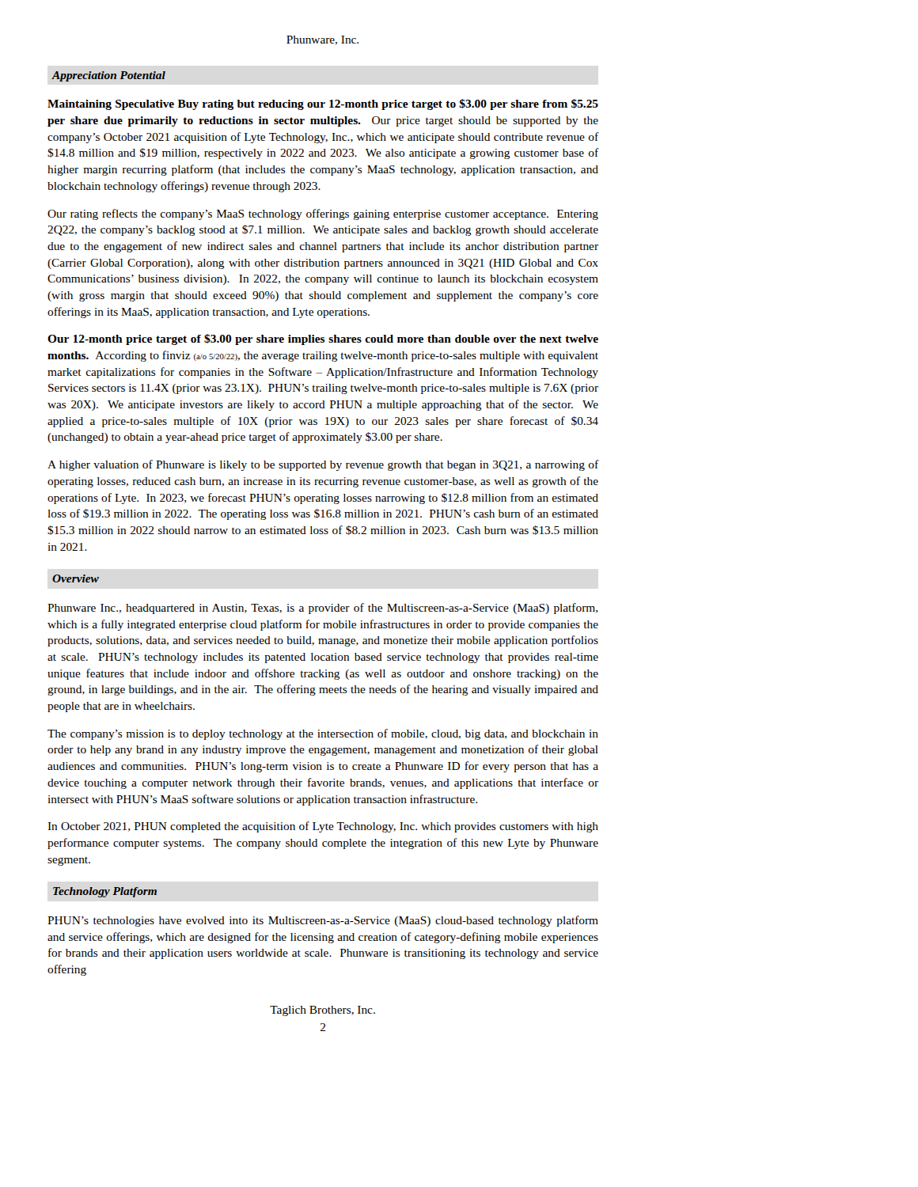Phunware, Inc.
Appreciation Potential
Maintaining Speculative Buy rating but reducing our 12-month price target to $3.00 per share from $5.25 per share due primarily to reductions in sector multiples. Our price target should be supported by the company’s October 2021 acquisition of Lyte Technology, Inc., which we anticipate should contribute revenue of $14.8 million and $19 million, respectively in 2022 and 2023. We also anticipate a growing customer base of higher margin recurring platform (that includes the company’s MaaS technology, application transaction, and blockchain technology offerings) revenue through 2023.
Our rating reflects the company’s MaaS technology offerings gaining enterprise customer acceptance. Entering 2Q22, the company’s backlog stood at $7.1 million. We anticipate sales and backlog growth should accelerate due to the engagement of new indirect sales and channel partners that include its anchor distribution partner (Carrier Global Corporation), along with other distribution partners announced in 3Q21 (HID Global and Cox Communications’ business division). In 2022, the company will continue to launch its blockchain ecosystem (with gross margin that should exceed 90%) that should complement and supplement the company’s core offerings in its MaaS, application transaction, and Lyte operations.
Our 12-month price target of $3.00 per share implies shares could more than double over the next twelve months. According to finviz (a/o 5/20/22), the average trailing twelve-month price-to-sales multiple with equivalent market capitalizations for companies in the Software – Application/Infrastructure and Information Technology Services sectors is 11.4X (prior was 23.1X). PHUN’s trailing twelve-month price-to-sales multiple is 7.6X (prior was 20X). We anticipate investors are likely to accord PHUN a multiple approaching that of the sector. We applied a price-to-sales multiple of 10X (prior was 19X) to our 2023 sales per share forecast of $0.34 (unchanged) to obtain a year-ahead price target of approximately $3.00 per share.
A higher valuation of Phunware is likely to be supported by revenue growth that began in 3Q21, a narrowing of operating losses, reduced cash burn, an increase in its recurring revenue customer-base, as well as growth of the operations of Lyte. In 2023, we forecast PHUN’s operating losses narrowing to $12.8 million from an estimated loss of $19.3 million in 2022. The operating loss was $16.8 million in 2021. PHUN’s cash burn of an estimated $15.3 million in 2022 should narrow to an estimated loss of $8.2 million in 2023. Cash burn was $13.5 million in 2021.
Overview
Phunware Inc., headquartered in Austin, Texas, is a provider of the Multiscreen-as-a-Service (MaaS) platform, which is a fully integrated enterprise cloud platform for mobile infrastructures in order to provide companies the products, solutions, data, and services needed to build, manage, and monetize their mobile application portfolios at scale. PHUN’s technology includes its patented location based service technology that provides real-time unique features that include indoor and offshore tracking (as well as outdoor and onshore tracking) on the ground, in large buildings, and in the air. The offering meets the needs of the hearing and visually impaired and people that are in wheelchairs.
The company’s mission is to deploy technology at the intersection of mobile, cloud, big data, and blockchain in order to help any brand in any industry improve the engagement, management and monetization of their global audiences and communities. PHUN’s long-term vision is to create a Phunware ID for every person that has a device touching a computer network through their favorite brands, venues, and applications that interface or intersect with PHUN’s MaaS software solutions or application transaction infrastructure.
In October 2021, PHUN completed the acquisition of Lyte Technology, Inc. which provides customers with high performance computer systems. The company should complete the integration of this new Lyte by Phunware segment.
Technology Platform
PHUN’s technologies have evolved into its Multiscreen-as-a-Service (MaaS) cloud-based technology platform and service offerings, which are designed for the licensing and creation of category-defining mobile experiences for brands and their application users worldwide at scale. Phunware is transitioning its technology and service offering
Taglich Brothers, Inc.
2